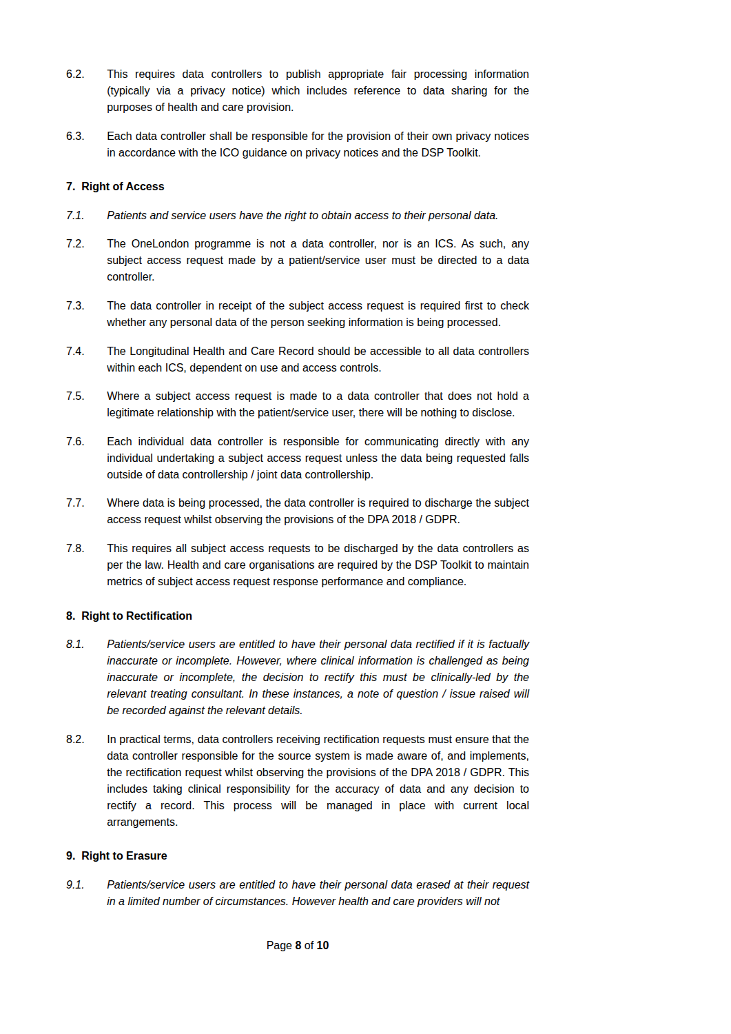6.2.
This requires data controllers to publish appropriate fair processing information (typically via a privacy notice) which includes reference to data sharing for the purposes of health and care provision.
6.3.
Each data controller shall be responsible for the provision of their own privacy notices in accordance with the ICO guidance on privacy notices and the DSP Toolkit.
7. Right of Access
7.1.
Patients and service users have the right to obtain access to their personal data.
7.2.
The OneLondon programme is not a data controller, nor is an ICS. As such, any subject access request made by a patient/service user must be directed to a data controller.
7.3.
The data controller in receipt of the subject access request is required first to check whether any personal data of the person seeking information is being processed.
7.4.
The Longitudinal Health and Care Record should be accessible to all data controllers within each ICS, dependent on use and access controls.
7.5.
Where a subject access request is made to a data controller that does not hold a legitimate relationship with the patient/service user, there will be nothing to disclose.
7.6.
Each individual data controller is responsible for communicating directly with any individual undertaking a subject access request unless the data being requested falls outside of data controllership / joint data controllership.
7.7.
Where data is being processed, the data controller is required to discharge the subject access request whilst observing the provisions of the DPA 2018 / GDPR.
7.8.
This requires all subject access requests to be discharged by the data controllers as per the law. Health and care organisations are required by the DSP Toolkit to maintain metrics of subject access request response performance and compliance.
8. Right to Rectification
8.1.
Patients/service users are entitled to have their personal data rectified if it is factually inaccurate or incomplete. However, where clinical information is challenged as being inaccurate or incomplete, the decision to rectify this must be clinically-led by the relevant treating consultant. In these instances, a note of question / issue raised will be recorded against the relevant details.
8.2.
In practical terms, data controllers receiving rectification requests must ensure that the data controller responsible for the source system is made aware of, and implements, the rectification request whilst observing the provisions of the DPA 2018 / GDPR. This includes taking clinical responsibility for the accuracy of data and any decision to rectify a record. This process will be managed in place with current local arrangements.
9. Right to Erasure
9.1.
Patients/service users are entitled to have their personal data erased at their request in a limited number of circumstances. However health and care providers will not
Page 8 of 10